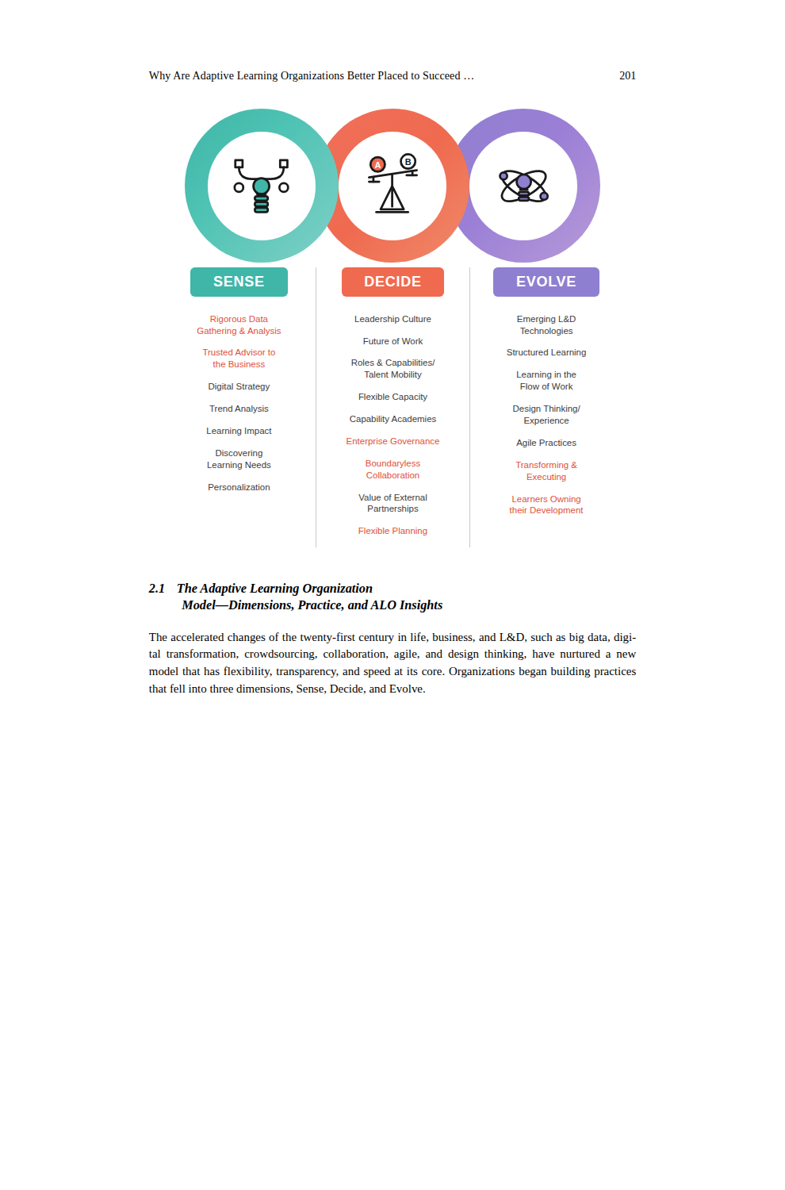Why Are Adaptive Learning Organizations Better Placed to Succeed … 201
A B
SENSE
Rigorous Data
Gathering & Analysis
Trusted Advisor to
the Business
Digital Strategy
Trend Analysis
Learning Impact
Discovering
Learning Needs
Personalization
DECIDE
Leadership Culture
Future of Work
Roles & Capabilities/
Talent Mobility
Flexible Capacity
Capability Academies
Enterprise Governance
Boundaryless
Collaboration
Value of External
Partnerships
Flexible Planning
EVOLVE
Emerging L&D
Technologies
Structured Learning
Learning in the
Flow of Work
Design Thinking/
Experience
Agile Practices
Transforming &
Executing
Learners Owning
their Development
2.1 The Adaptive Learning Organization Model—Dimensions, Practice, and ALO Insights
The accelerated changes of the twenty-first century in life, business, and L&D, such as big data, digital transformation, crowdsourcing, collaboration, agile, and design thinking, have nurtured a new model that has flexibility, transparency, and speed at its core. Organizations began building practices that fell into three dimensions, Sense, Decide, and Evolve.